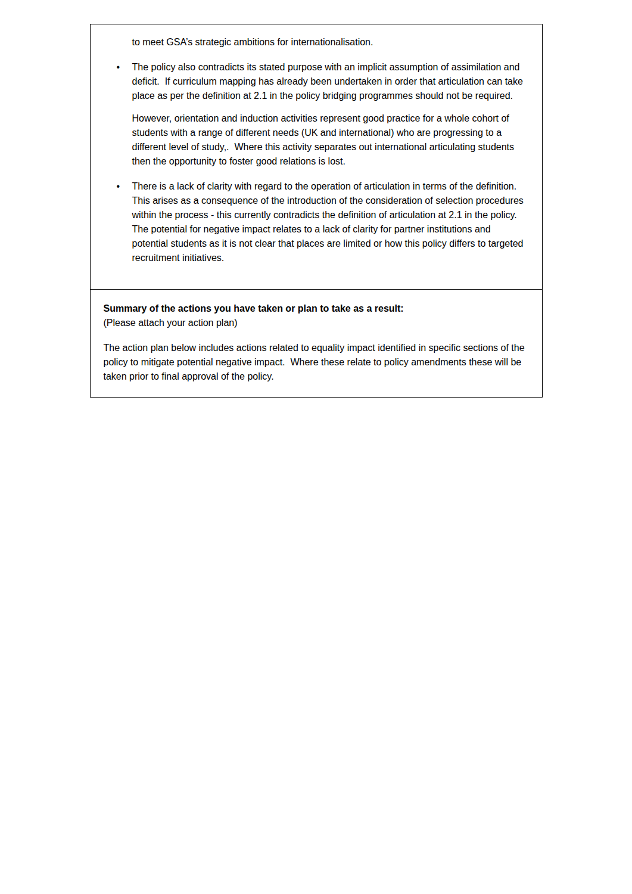to meet GSA’s strategic ambitions for internationalisation.
The policy also contradicts its stated purpose with an implicit assumption of assimilation and deficit. If curriculum mapping has already been undertaken in order that articulation can take place as per the definition at 2.1 in the policy bridging programmes should not be required.
However, orientation and induction activities represent good practice for a whole cohort of students with a range of different needs (UK and international) who are progressing to a different level of study,. Where this activity separates out international articulating students then the opportunity to foster good relations is lost.
There is a lack of clarity with regard to the operation of articulation in terms of the definition. This arises as a consequence of the introduction of the consideration of selection procedures within the process - this currently contradicts the definition of articulation at 2.1 in the policy. The potential for negative impact relates to a lack of clarity for partner institutions and potential students as it is not clear that places are limited or how this policy differs to targeted recruitment initiatives.
Summary of the actions you have taken or plan to take as a result:
(Please attach your action plan)
The action plan below includes actions related to equality impact identified in specific sections of the policy to mitigate potential negative impact. Where these relate to policy amendments these will be taken prior to final approval of the policy.